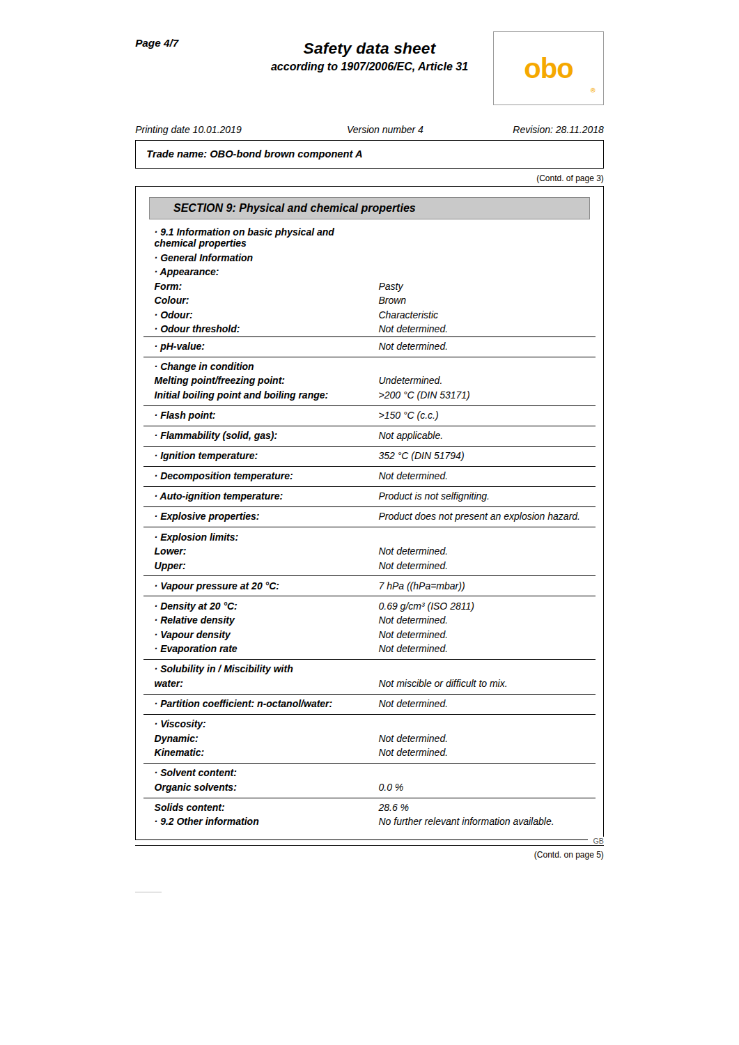Page 4/7
Safety data sheet
according to 1907/2006/EC, Article 31
obo
®
Printing date 10.01.2019 Version number 4 Revision: 28.11.2018
Trade name: OBO-bond brown component A
(Contd. of page 3)
SECTION 9: Physical and chemical properties
| 9.1 Information on basic physical and chemical properties | |
| General Information | |
| Appearance: | |
| Form: | Pasty |
| Colour: | Brown |
| Odour: | Characteristic |
| Odour threshold: | Not determined. |
| pH-value: | Not determined. |
| Change in condition | |
| Melting point/freezing point: | Undetermined. |
| Initial boiling point and boiling range: | >200 °C (DIN 53171) |
| Flash point: | >150 °C (c.c.) |
| Flammability (solid, gas): | Not applicable. |
| Ignition temperature: | 352 °C (DIN 51794) |
| Decomposition temperature: | Not determined. |
| Auto-ignition temperature: | Product is not selfigniting. |
| Explosive properties: | Product does not present an explosion hazard. |
| Explosion limits: | |
| Lower: | Not determined. |
| Upper: | Not determined. |
| Vapour pressure at 20 °C: | 7 hPa ((hPa=mbar)) |
| Density at 20 °C: | 0.69 g/cm³ (ISO 2811) |
| Relative density | Not determined. |
| Vapour density | Not determined. |
| Evaporation rate | Not determined. |
| Solubility in / Miscibility with | |
| water: | Not miscible or difficult to mix. |
| Partition coefficient: n-octanol/water: | Not determined. |
| Viscosity: | |
| Dynamic: | Not determined. |
| Kinematic: | Not determined. |
| Solvent content: | |
| Organic solvents: | 0.0 % |
| Solids content: | 28.6 % |
| 9.2 Other information | No further relevant information available. |
GB
(Contd. on page 5)